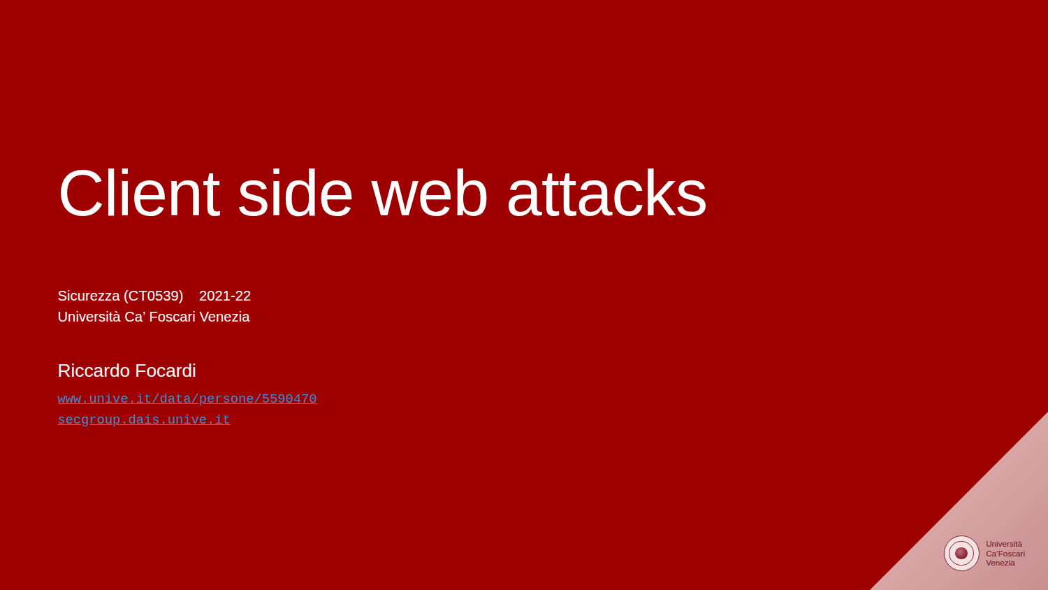Client side web attacks
Sicurezza (CT0539) 2021-22
Università Ca’ Foscari Venezia
Riccardo Focardi
www.unive.it/data/persone/5590470 secgroup.dais.unive.it
Università
Ca’Foscari
Venezia